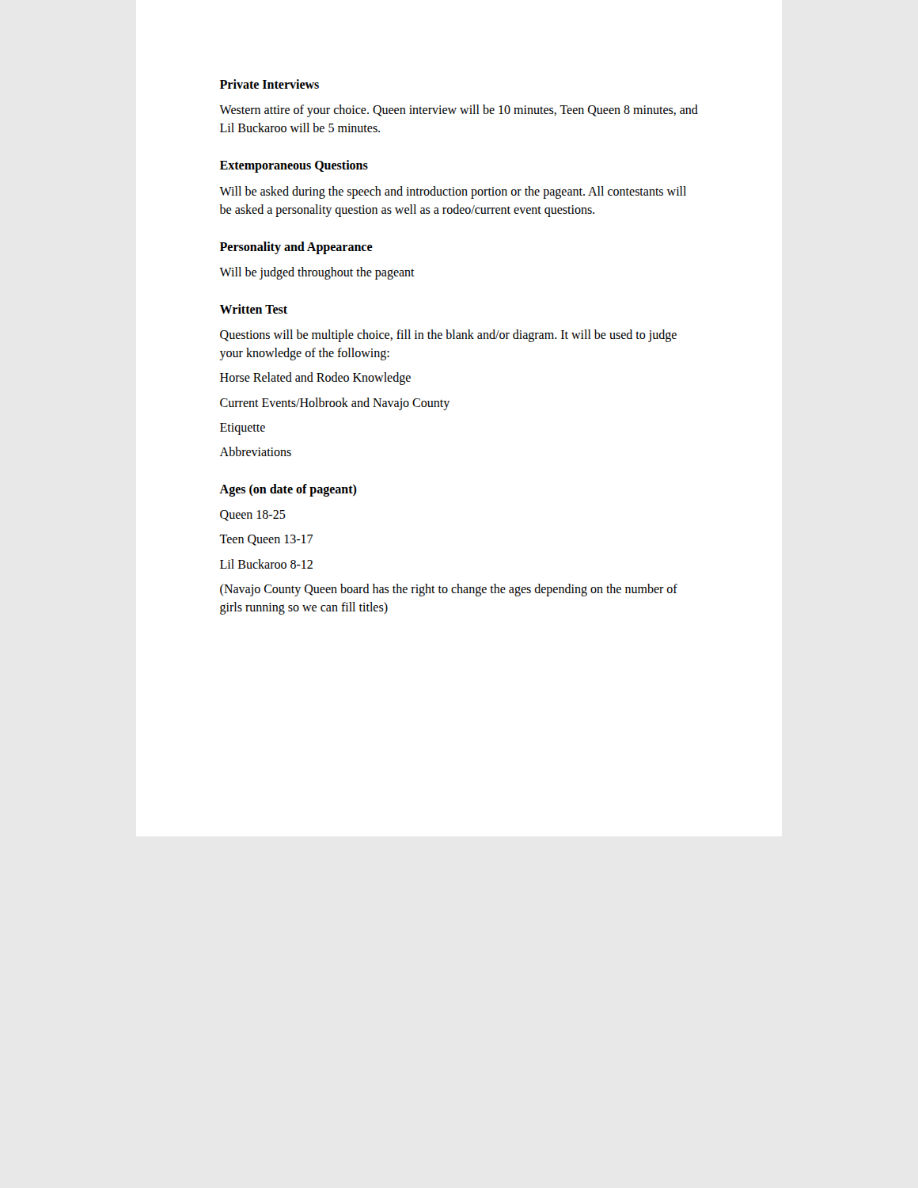Private Interviews
Western attire of your choice. Queen interview will be 10 minutes, Teen Queen 8 minutes, and Lil Buckaroo will be 5 minutes.
Extemporaneous Questions
Will be asked during the speech and introduction portion or the pageant. All contestants will be asked a personality question as well as a rodeo/current event questions.
Personality and Appearance
Will be judged throughout the pageant
Written Test
Questions will be multiple choice, fill in the blank and/or diagram. It will be used to judge your knowledge of the following:
Horse Related and Rodeo Knowledge
Current Events/Holbrook and Navajo County
Etiquette
Abbreviations
Ages (on date of pageant)
Queen 18-25
Teen Queen 13-17
Lil Buckaroo 8-12
(Navajo County Queen board has the right to change the ages depending on the number of girls running so we can fill titles)